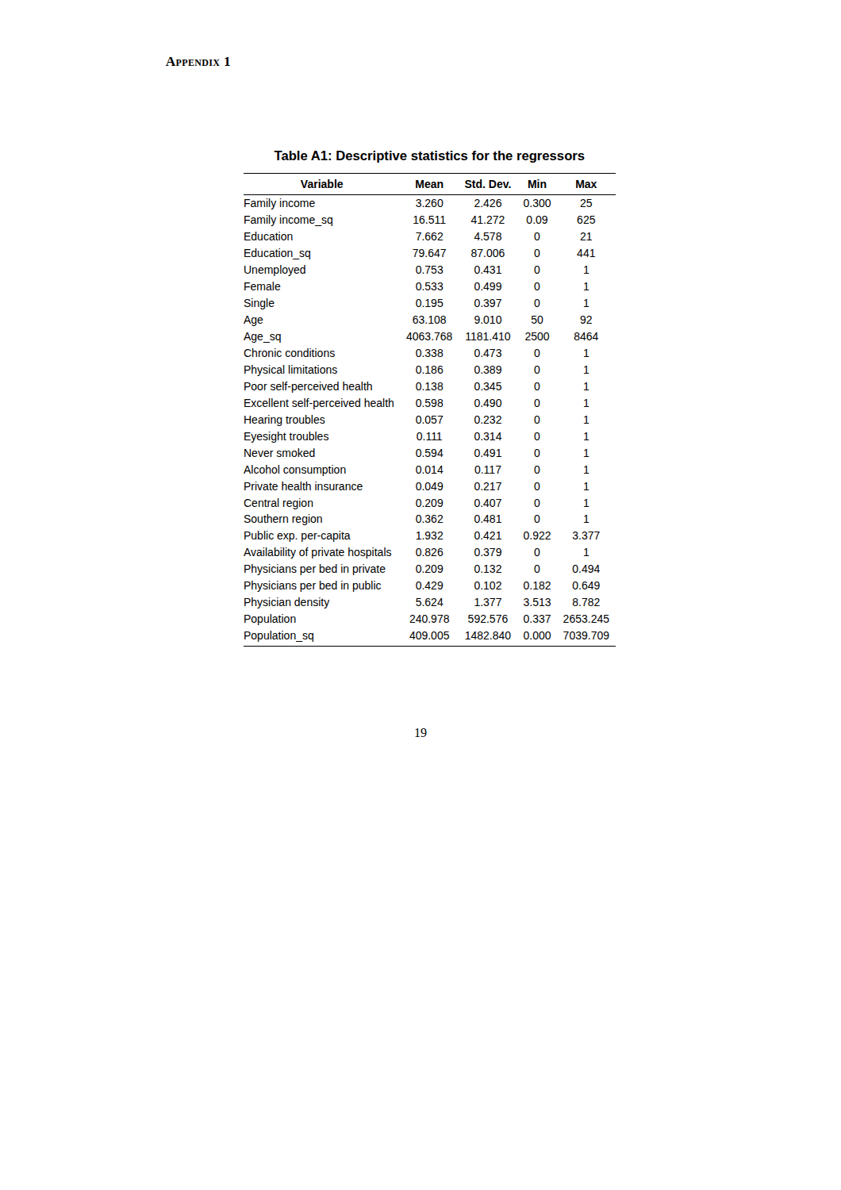Appendix 1
Table A1: Descriptive statistics for the regressors
| Variable | Mean | Std. Dev. | Min | Max |
| --- | --- | --- | --- | --- |
| Family income | 3.260 | 2.426 | 0.300 | 25 |
| Family income_sq | 16.511 | 41.272 | 0.09 | 625 |
| Education | 7.662 | 4.578 | 0 | 21 |
| Education_sq | 79.647 | 87.006 | 0 | 441 |
| Unemployed | 0.753 | 0.431 | 0 | 1 |
| Female | 0.533 | 0.499 | 0 | 1 |
| Single | 0.195 | 0.397 | 0 | 1 |
| Age | 63.108 | 9.010 | 50 | 92 |
| Age_sq | 4063.768 | 1181.410 | 2500 | 8464 |
| Chronic conditions | 0.338 | 0.473 | 0 | 1 |
| Physical limitations | 0.186 | 0.389 | 0 | 1 |
| Poor self-perceived health | 0.138 | 0.345 | 0 | 1 |
| Excellent self-perceived health | 0.598 | 0.490 | 0 | 1 |
| Hearing troubles | 0.057 | 0.232 | 0 | 1 |
| Eyesight troubles | 0.111 | 0.314 | 0 | 1 |
| Never smoked | 0.594 | 0.491 | 0 | 1 |
| Alcohol consumption | 0.014 | 0.117 | 0 | 1 |
| Private health insurance | 0.049 | 0.217 | 0 | 1 |
| Central region | 0.209 | 0.407 | 0 | 1 |
| Southern region | 0.362 | 0.481 | 0 | 1 |
| Public exp. per-capita | 1.932 | 0.421 | 0.922 | 3.377 |
| Availability of private hospitals | 0.826 | 0.379 | 0 | 1 |
| Physicians per bed in private | 0.209 | 0.132 | 0 | 0.494 |
| Physicians per bed in public | 0.429 | 0.102 | 0.182 | 0.649 |
| Physician density | 5.624 | 1.377 | 3.513 | 8.782 |
| Population | 240.978 | 592.576 | 0.337 | 2653.245 |
| Population_sq | 409.005 | 1482.840 | 0.000 | 7039.709 |
19